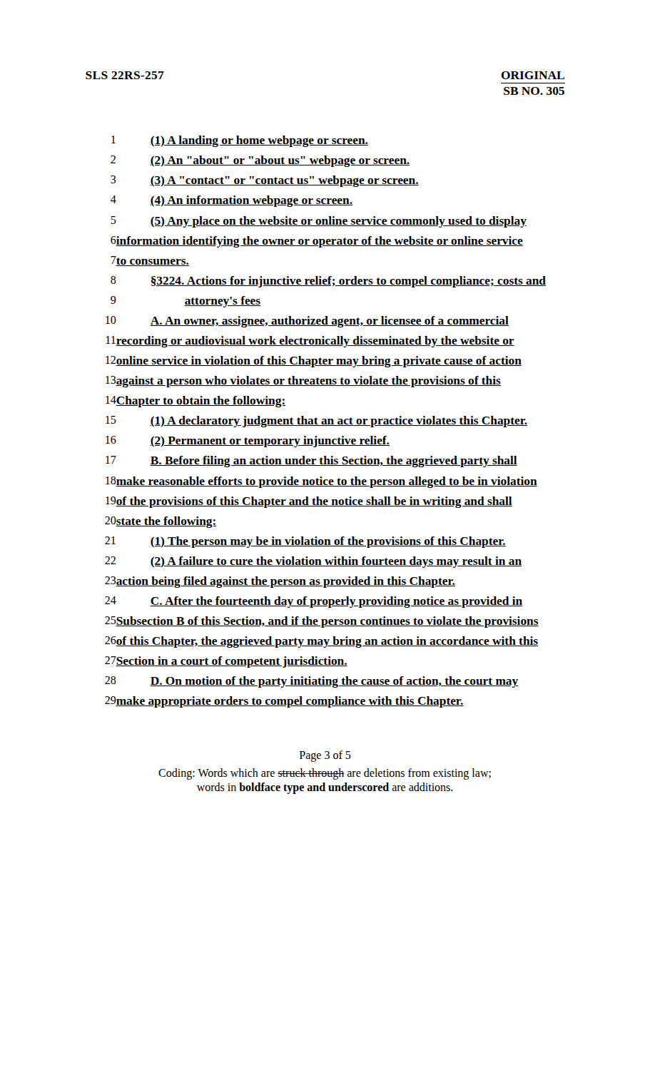SLS 22RS-257
ORIGINAL SB NO. 305
| 1 | (1) A landing or home webpage or screen. |
| 2 | (2) An "about" or "about us" webpage or screen. |
| 3 | (3) A "contact" or "contact us" webpage or screen. |
| 4 | (4) An information webpage or screen. |
| 5 | (5) Any place on the website or online service commonly used to display |
| 6 | information identifying the owner or operator of the website or online service |
| 7 | to consumers. |
| 8 | §3224. Actions for injunctive relief; orders to compel compliance; costs and |
| 9 | attorney's fees |
| 10 | A. An owner, assignee, authorized agent, or licensee of a commercial |
| 11 | recording or audiovisual work electronically disseminated by the website or |
| 12 | online service in violation of this Chapter may bring a private cause of action |
| 13 | against a person who violates or threatens to violate the provisions of this |
| 14 | Chapter to obtain the following: |
| 15 | (1) A declaratory judgment that an act or practice violates this Chapter. |
| 16 | (2) Permanent or temporary injunctive relief. |
| 17 | B. Before filing an action under this Section, the aggrieved party shall |
| 18 | make reasonable efforts to provide notice to the person alleged to be in violation |
| 19 | of the provisions of this Chapter and the notice shall be in writing and shall |
| 20 | state the following: |
| 21 | (1) The person may be in violation of the provisions of this Chapter. |
| 22 | (2) A failure to cure the violation within fourteen days may result in an |
| 23 | action being filed against the person as provided in this Chapter. |
| 24 | C. After the fourteenth day of properly providing notice as provided in |
| 25 | Subsection B of this Section, and if the person continues to violate the provisions |
| 26 | of this Chapter, the aggrieved party may bring an action in accordance with this |
| 27 | Section in a court of competent jurisdiction. |
| 28 | D. On motion of the party initiating the cause of action, the court may |
| 29 | make appropriate orders to compel compliance with this Chapter. |
Page 3 of 5
Coding: Words which are struck through are deletions from existing law;
words in boldface type and underscored are additions.